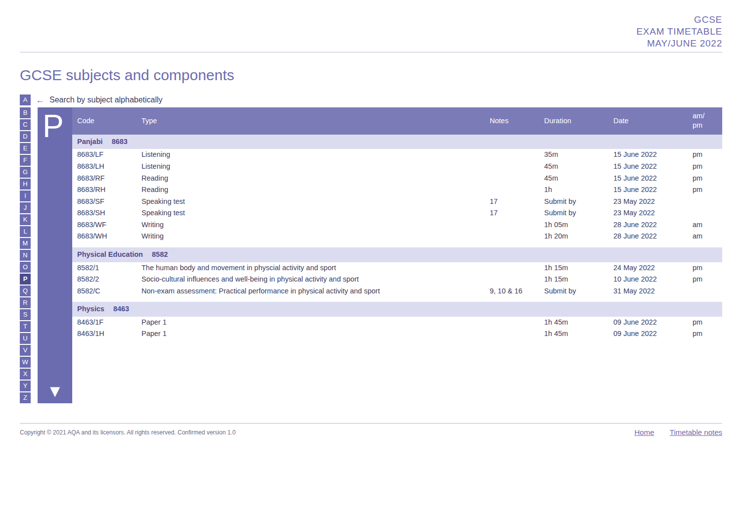GCSE EXAM TIMETABLE MAY/JUNE 2022
GCSE subjects and components
A ← Search by subject alphabetically
B C D E F G H I J K L M N O P Q R S T U V W X Y Z
P
▼
| Code | Type | Notes | Duration | Date | am/ pm |
| --- | --- | --- | --- | --- | --- |
| Panjabi 8683 |
| 8683/LF | Listening | | 35m | 15 June 2022 | pm |
| 8683/LH | Listening | | 45m | 15 June 2022 | pm |
| 8683/RF | Reading | | 45m | 15 June 2022 | pm |
| 8683/RH | Reading | | 1h | 15 June 2022 | pm |
| 8683/SF | Speaking test | 17 | Submit by | 23 May 2022 | |
| 8683/SH | Speaking test | 17 | Submit by | 23 May 2022 | |
| 8683/WF | Writing | | 1h 05m | 28 June 2022 | am |
| 8683/WH | Writing | | 1h 20m | 28 June 2022 | am |
| Physical Education 8582 |
| 8582/1 | The human body and movement in physcial activity and sport | | 1h 15m | 24 May 2022 | pm |
| 8582/2 | Socio-cultural influences and well-being in physical activity and sport | | 1h 15m | 10 June 2022 | pm |
| 8582/C | Non-exam assessment: Practical performance in physical activity and sport | 9, 10 & 16 | Submit by | 31 May 2022 | |
| Physics 8463 |
| 8463/1F | Paper 1 | | 1h 45m | 09 June 2022 | pm |
| 8463/1H | Paper 1 | | 1h 45m | 09 June 2022 | pm |
Copyright © 2021 AQA and its licensors. All rights reserved. Confirmed version 1.0
Home Timetable notes